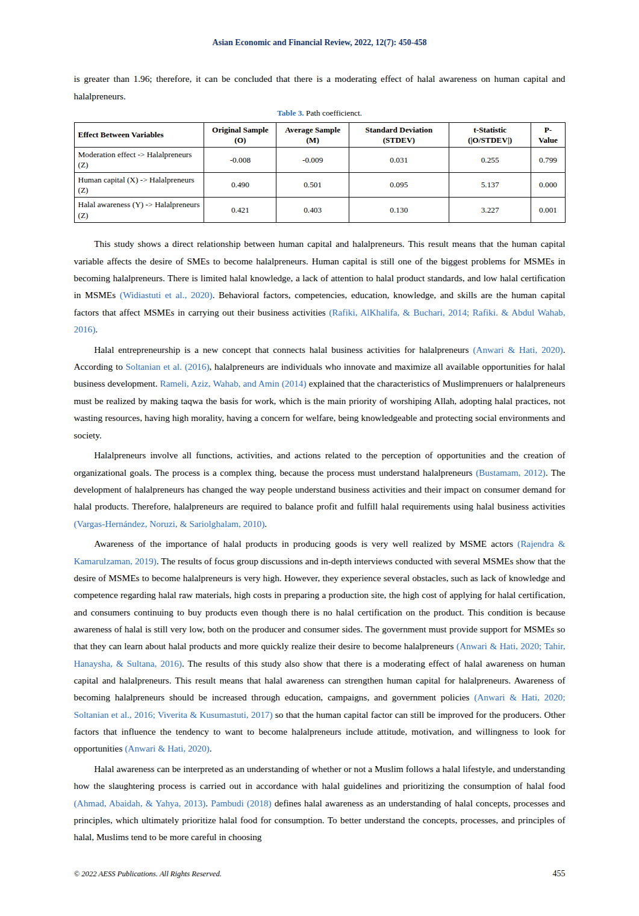Asian Economic and Financial Review, 2022, 12(7): 450-458
is greater than 1.96; therefore, it can be concluded that there is a moderating effect of halal awareness on human capital and halalpreneurs.
Table 3. Path coefficienct.
| Effect Between Variables | Original Sample (O) | Average Sample (M) | Standard Deviation (STDEV) | t-Statistic (/O/STDEV/) | P-Value |
| --- | --- | --- | --- | --- | --- |
| Moderation effect -> Halalpreneurs (Z) | -0.008 | -0.009 | 0.031 | 0.255 | 0.799 |
| Human capital (X) -> Halalpreneurs (Z) | 0.490 | 0.501 | 0.095 | 5.137 | 0.000 |
| Halal awareness (Y) -> Halalpreneurs (Z) | 0.421 | 0.403 | 0.130 | 3.227 | 0.001 |
This study shows a direct relationship between human capital and halalpreneurs. This result means that the human capital variable affects the desire of SMEs to become halalpreneurs. Human capital is still one of the biggest problems for MSMEs in becoming halalpreneurs. There is limited halal knowledge, a lack of attention to halal product standards, and low halal certification in MSMEs (Widiastuti et al., 2020). Behavioral factors, competencies, education, knowledge, and skills are the human capital factors that affect MSMEs in carrying out their business activities (Rafiki, AlKhalifa, & Buchari, 2014; Rafiki. & Abdul Wahab, 2016).
Halal entrepreneurship is a new concept that connects halal business activities for halalpreneurs (Anwari & Hati, 2020). According to Soltanian et al. (2016), halalpreneurs are individuals who innovate and maximize all available opportunities for halal business development. Rameli, Aziz, Wahab, and Amin (2014) explained that the characteristics of Muslimprenuers or halalpreneurs must be realized by making taqwa the basis for work, which is the main priority of worshiping Allah, adopting halal practices, not wasting resources, having high morality, having a concern for welfare, being knowledgeable and protecting social environments and society.
Halalpreneurs involve all functions, activities, and actions related to the perception of opportunities and the creation of organizational goals. The process is a complex thing, because the process must understand halalpreneurs (Bustamam, 2012). The development of halalpreneurs has changed the way people understand business activities and their impact on consumer demand for halal products. Therefore, halalpreneurs are required to balance profit and fulfill halal requirements using halal business activities (Vargas-Hernández, Noruzi, & Sariolghalam, 2010).
Awareness of the importance of halal products in producing goods is very well realized by MSME actors (Rajendra & Kamarulzaman, 2019). The results of focus group discussions and in-depth interviews conducted with several MSMEs show that the desire of MSMEs to become halalpreneurs is very high. However, they experience several obstacles, such as lack of knowledge and competence regarding halal raw materials, high costs in preparing a production site, the high cost of applying for halal certification, and consumers continuing to buy products even though there is no halal certification on the product. This condition is because awareness of halal is still very low, both on the producer and consumer sides. The government must provide support for MSMEs so that they can learn about halal products and more quickly realize their desire to become halalpreneurs (Anwari & Hati, 2020; Tahir, Hanaysha, & Sultana, 2016). The results of this study also show that there is a moderating effect of halal awareness on human capital and halalpreneurs. This result means that halal awareness can strengthen human capital for halalpreneurs. Awareness of becoming halalpreneurs should be increased through education, campaigns, and government policies (Anwari & Hati, 2020; Soltanian et al., 2016; Viverita & Kusumastuti, 2017) so that the human capital factor can still be improved for the producers. Other factors that influence the tendency to want to become halalpreneurs include attitude, motivation, and willingness to look for opportunities (Anwari & Hati, 2020).
Halal awareness can be interpreted as an understanding of whether or not a Muslim follows a halal lifestyle, and understanding how the slaughtering process is carried out in accordance with halal guidelines and prioritizing the consumption of halal food (Ahmad, Abaidah, & Yahya, 2013). Pambudi (2018) defines halal awareness as an understanding of halal concepts, processes and principles, which ultimately prioritize halal food for consumption. To better understand the concepts, processes, and principles of halal, Muslims tend to be more careful in choosing
© 2022 AESS Publications. All Rights Reserved.
455